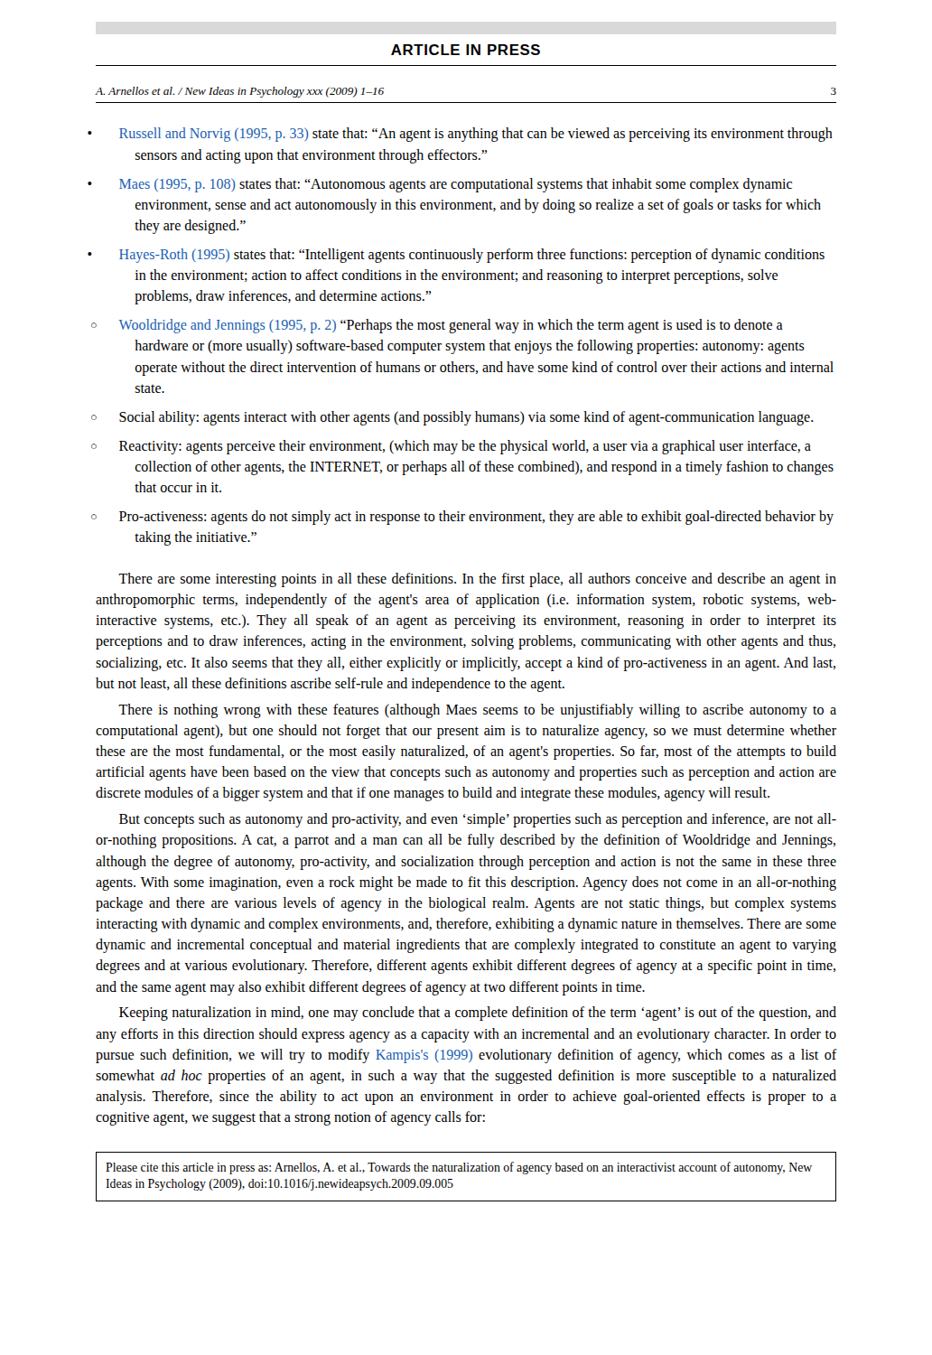ARTICLE IN PRESS
A. Arnellos et al. / New Ideas in Psychology xxx (2009) 1–16 3
Russell and Norvig (1995, p. 33) state that: “An agent is anything that can be viewed as perceiving its environment through sensors and acting upon that environment through effectors.”
Maes (1995, p. 108) states that: “Autonomous agents are computational systems that inhabit some complex dynamic environment, sense and act autonomously in this environment, and by doing so realize a set of goals or tasks for which they are designed.”
Hayes-Roth (1995) states that: “Intelligent agents continuously perform three functions: perception of dynamic conditions in the environment; action to affect conditions in the environment; and reasoning to interpret perceptions, solve problems, draw inferences, and determine actions.”
Wooldridge and Jennings (1995, p. 2) “Perhaps the most general way in which the term agent is used is to denote a hardware or (more usually) software-based computer system that enjoys the following properties: autonomy: agents operate without the direct intervention of humans or others, and have some kind of control over their actions and internal state.
Social ability: agents interact with other agents (and possibly humans) via some kind of agent-communication language.
Reactivity: agents perceive their environment, (which may be the physical world, a user via a graphical user interface, a collection of other agents, the INTERNET, or perhaps all of these combined), and respond in a timely fashion to changes that occur in it.
Pro-activeness: agents do not simply act in response to their environment, they are able to exhibit goal-directed behavior by taking the initiative.”
There are some interesting points in all these definitions. In the first place, all authors conceive and describe an agent in anthropomorphic terms, independently of the agent's area of application (i.e. information system, robotic systems, web-interactive systems, etc.). They all speak of an agent as perceiving its environment, reasoning in order to interpret its perceptions and to draw inferences, acting in the environment, solving problems, communicating with other agents and thus, socializing, etc. It also seems that they all, either explicitly or implicitly, accept a kind of pro-activeness in an agent. And last, but not least, all these definitions ascribe self-rule and independence to the agent.
There is nothing wrong with these features (although Maes seems to be unjustifiably willing to ascribe autonomy to a computational agent), but one should not forget that our present aim is to naturalize agency, so we must determine whether these are the most fundamental, or the most easily naturalized, of an agent's properties. So far, most of the attempts to build artificial agents have been based on the view that concepts such as autonomy and properties such as perception and action are discrete modules of a bigger system and that if one manages to build and integrate these modules, agency will result.
But concepts such as autonomy and pro-activity, and even ‘simple’ properties such as perception and inference, are not all-or-nothing propositions. A cat, a parrot and a man can all be fully described by the definition of Wooldridge and Jennings, although the degree of autonomy, pro-activity, and socialization through perception and action is not the same in these three agents. With some imagination, even a rock might be made to fit this description. Agency does not come in an all-or-nothing package and there are various levels of agency in the biological realm. Agents are not static things, but complex systems interacting with dynamic and complex environments, and, therefore, exhibiting a dynamic nature in themselves. There are some dynamic and incremental conceptual and material ingredients that are complexly integrated to constitute an agent to varying degrees and at various evolutionary. Therefore, different agents exhibit different degrees of agency at a specific point in time, and the same agent may also exhibit different degrees of agency at two different points in time.
Keeping naturalization in mind, one may conclude that a complete definition of the term ‘agent’ is out of the question, and any efforts in this direction should express agency as a capacity with an incremental and an evolutionary character. In order to pursue such definition, we will try to modify Kampis's (1999) evolutionary definition of agency, which comes as a list of somewhat ad hoc properties of an agent, in such a way that the suggested definition is more susceptible to a naturalized analysis. Therefore, since the ability to act upon an environment in order to achieve goal-oriented effects is proper to a cognitive agent, we suggest that a strong notion of agency calls for:
Please cite this article in press as: Arnellos, A. et al., Towards the naturalization of agency based on an interactivist account of autonomy, New Ideas in Psychology (2009), doi:10.1016/j.newideapsych.2009.09.005